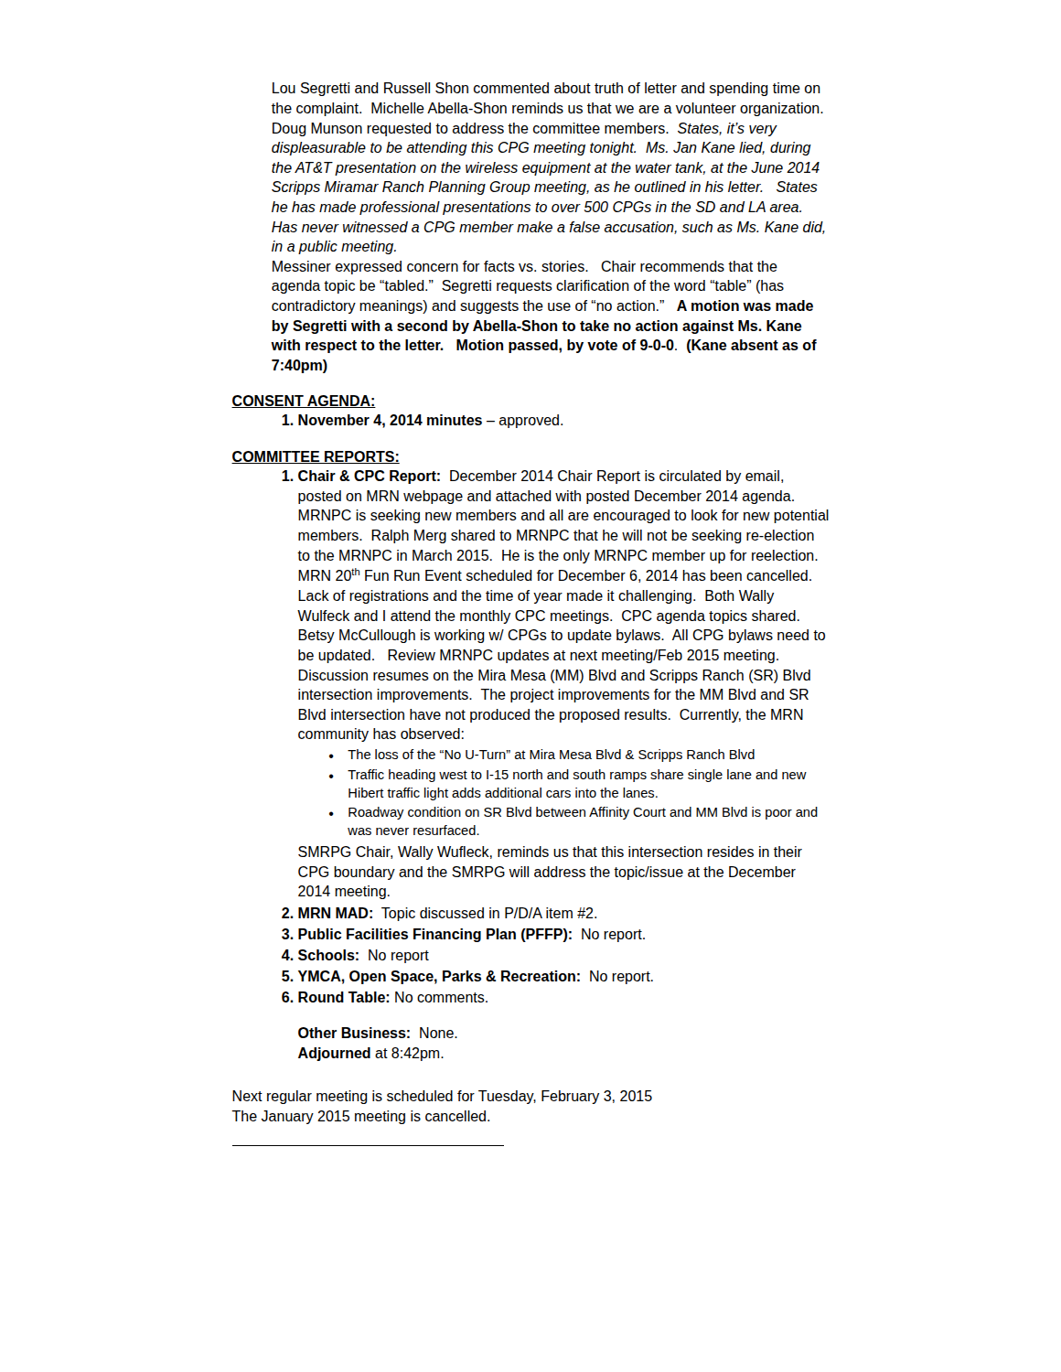Lou Segretti and Russell Shon commented about truth of letter and spending time on the complaint. Michelle Abella-Shon reminds us that we are a volunteer organization.
Doug Munson requested to address the committee members. States, it’s very displeasurable to be attending this CPG meeting tonight. Ms. Jan Kane lied, during the AT&T presentation on the wireless equipment at the water tank, at the June 2014 Scripps Miramar Ranch Planning Group meeting, as he outlined in his letter. States he has made professional presentations to over 500 CPGs in the SD and LA area. Has never witnessed a CPG member make a false accusation, such as Ms. Kane did, in a public meeting.
Messiner expressed concern for facts vs. stories. Chair recommends that the agenda topic be “tabled.” Segretti requests clarification of the word “table” (has contradictory meanings) and suggests the use of “no action.” A motion was made by Segretti with a second by Abella-Shon to take no action against Ms. Kane with respect to the letter. Motion passed, by vote of 9-0-0. (Kane absent as of 7:40pm)
CONSENT AGENDA:
November 4, 2014 minutes – approved.
COMMITTEE REPORTS:
Chair & CPC Report: December 2014 Chair Report is circulated by email, posted on MRN webpage and attached with posted December 2014 agenda.
MRNPC is seeking new members and all are encouraged to look for new potential members. Ralph Merg shared to MRNPC that he will not be seeking re-election to the MRNPC in March 2015. He is the only MRNPC member up for reelection. MRN 20th Fun Run Event scheduled for December 6, 2014 has been cancelled. Lack of registrations and the time of year made it challenging. Both Wally Wulfeck and I attend the monthly CPC meetings. CPC agenda topics shared. Betsy McCullough is working w/ CPGs to update bylaws. All CPG bylaws need to be updated. Review MRNPC updates at next meeting/Feb 2015 meeting. Discussion resumes on the Mira Mesa (MM) Blvd and Scripps Ranch (SR) Blvd intersection improvements. The project improvements for the MM Blvd and SR Blvd intersection have not produced the proposed results. Currently, the MRN community has observed:
The loss of the “No U-Turn” at Mira Mesa Blvd & Scripps Ranch Blvd
Traffic heading west to I-15 north and south ramps share single lane and new Hibert traffic light adds additional cars into the lanes.
Roadway condition on SR Blvd between Affinity Court and MM Blvd is poor and was never resurfaced.
SMRPG Chair, Wally Wufleck, reminds us that this intersection resides in their CPG boundary and the SMRPG will address the topic/issue at the December 2014 meeting.
MRN MAD: Topic discussed in P/D/A item #2.
Public Facilities Financing Plan (PFFP): No report.
Schools: No report
YMCA, Open Space, Parks & Recreation: No report.
Round Table: No comments.
Other Business: None.
Adjourned at 8:42pm.
Next regular meeting is scheduled for Tuesday, February 3, 2015
The January 2015 meeting is cancelled.